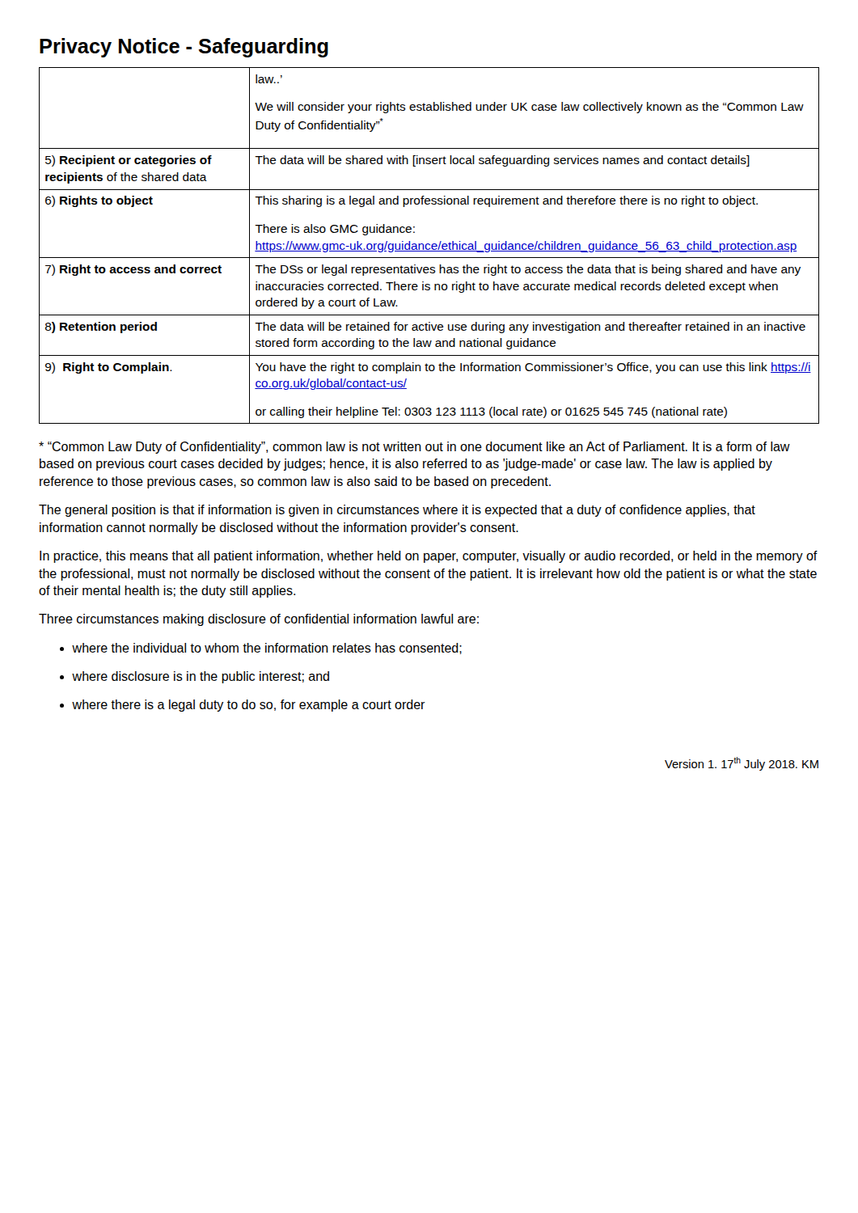Privacy Notice - Safeguarding
| | law..’ We will consider your rights established under UK case law collectively known as the “Common Law Duty of Confidentiality” * |
| 5) Recipient or categories of recipients of the shared data | The data will be shared with [insert local safeguarding services names and contact details] |
| 6) Rights to object | This sharing is a legal and professional requirement and therefore there is no right to object. There is also GMC guidance: https://www.gmc-uk.org/guidance/ethical_guidance/children_guidance_56_63_child_protection.asp |
| 7) Right to access and correct | The DSs or legal representatives has the right to access the data that is being shared and have any inaccuracies corrected. There is no right to have accurate medical records deleted except when ordered by a court of Law. |
| 8 ) Retention period | The data will be retained for active use during any investigation and thereafter retained in an inactive stored form according to the law and national guidance |
| 9) Right to Complain . | You have the right to complain to the Information Commissioner’s Office, you can use this link https://ico.org.uk/global/contact-us/ or calling their helpline Tel: 0303 123 1113 (local rate) or 01625 545 745 (national rate) |
* “Common Law Duty of Confidentiality”, common law is not written out in one document like an Act of Parliament. It is a form of law based on previous court cases decided by judges; hence, it is also referred to as 'judge-made' or case law. The law is applied by reference to those previous cases, so common law is also said to be based on precedent.
The general position is that if information is given in circumstances where it is expected that a duty of confidence applies, that information cannot normally be disclosed without the information provider's consent.
In practice, this means that all patient information, whether held on paper, computer, visually or audio recorded, or held in the memory of the professional, must not normally be disclosed without the consent of the patient. It is irrelevant how old the patient is or what the state of their mental health is; the duty still applies.
Three circumstances making disclosure of confidential information lawful are:
where the individual to whom the information relates has consented;
where disclosure is in the public interest; and
where there is a legal duty to do so, for example a court order
Version 1. 17th July 2018. KM